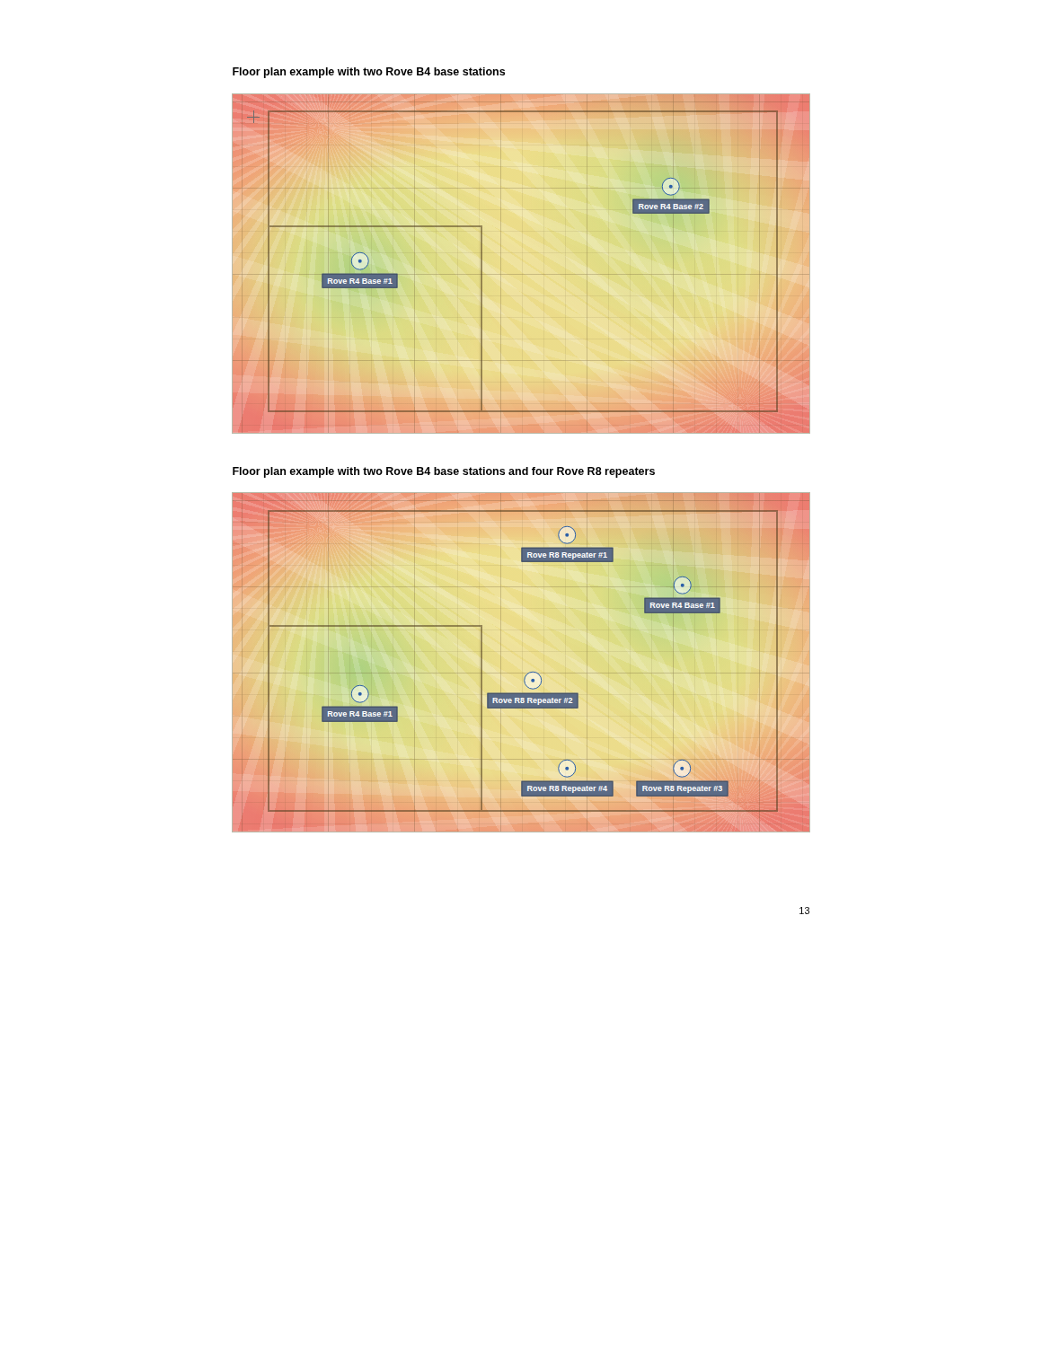Floor plan example with two Rove B4 base stations
Rove R4 Base #1
Rove R4 Base #2
Floor plan example with two Rove B4 base stations and four Rove R8 repeaters
Rove R4 Base #1
Rove R4 Base #1
Rove R8 Repeater #1
Rove R8 Repeater #2
Rove R8 Repeater #3
Rove R8 Repeater #4
13